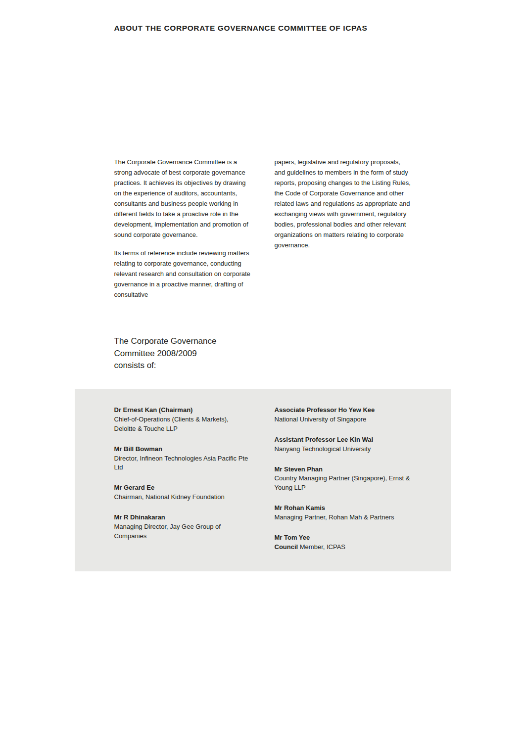About the Corporate Governance Committee of ICPAS
The Corporate Governance Committee is a strong advocate of best corporate governance practices. It achieves its objectives by drawing on the experience of auditors, accountants, consultants and business people working in different fields to take a proactive role in the development, implementation and promotion of sound corporate governance.
Its terms of reference include reviewing matters relating to corporate governance, conducting relevant research and consultation on corporate governance in a proactive manner, drafting of consultative
papers, legislative and regulatory proposals, and guidelines to members in the form of study reports, proposing changes to the Listing Rules, the Code of Corporate Governance and other related laws and regulations as appropriate and exchanging views with government, regulatory bodies, professional bodies and other relevant organizations on matters relating to corporate governance.
The Corporate Governance
Committee 2008/2009
consists of:
Dr Ernest Kan (Chairman)
Chief-of-Operations (Clients & Markets), Deloitte & Touche LLP
Mr Bill Bowman
Director, Infineon Technologies Asia Pacific Pte Ltd
Mr Gerard Ee
Chairman, National Kidney Foundation
Mr R Dhinakaran
Managing Director, Jay Gee Group of Companies
Associate Professor Ho Yew Kee
National University of Singapore
Assistant Professor Lee Kin Wai
Nanyang Technological University
Mr Steven Phan
Country Managing Partner (Singapore), Ernst & Young LLP
Mr Rohan Kamis
Managing Partner, Rohan Mah & Partners
Mr Tom Yee
Council Member, ICPAS